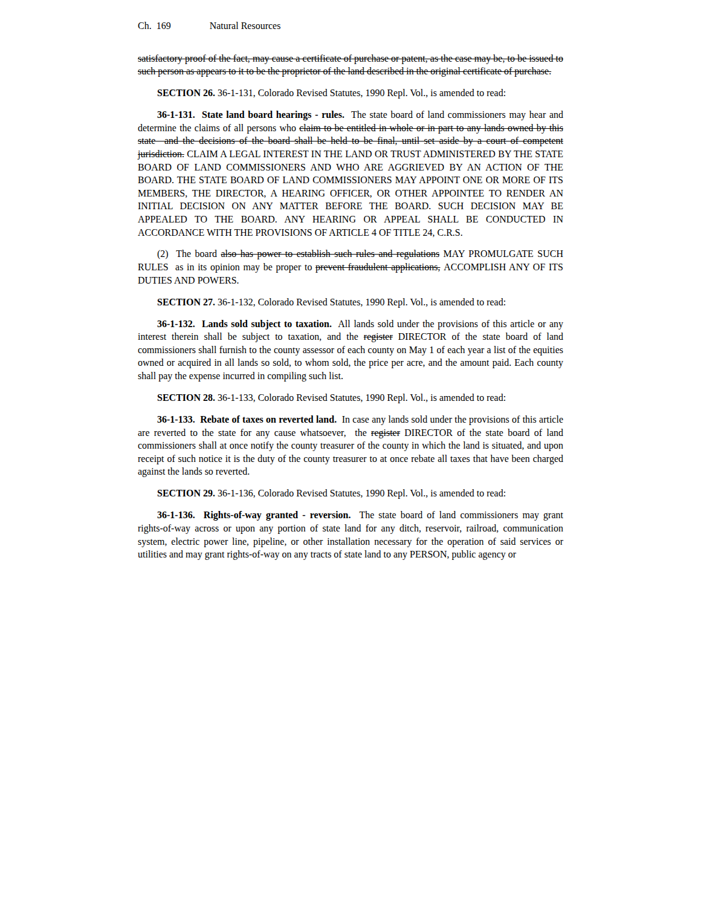Ch. 169 Natural Resources
satisfactory proof of the fact, may cause a certificate of purchase or patent, as the case may be, to be issued to such person as appears to it to be the proprietor of the land described in the original certificate of purchase.
SECTION 26. 36-1-131, Colorado Revised Statutes, 1990 Repl. Vol., is amended to read:
36-1-131. State land board hearings - rules. The state board of land commissioners may hear and determine the claims of all persons who claim to be entitled in whole or in part to any lands owned by this state and the decisions of the board shall be held to be final, until set aside by a court of competent jurisdiction. CLAIM A LEGAL INTEREST IN THE LAND OR TRUST ADMINISTERED BY THE STATE BOARD OF LAND COMMISSIONERS AND WHO ARE AGGRIEVED BY AN ACTION OF THE BOARD. THE STATE BOARD OF LAND COMMISSIONERS MAY APPOINT ONE OR MORE OF ITS MEMBERS, THE DIRECTOR, A HEARING OFFICER, OR OTHER APPOINTEE TO RENDER AN INITIAL DECISION ON ANY MATTER BEFORE THE BOARD. SUCH DECISION MAY BE APPEALED TO THE BOARD. ANY HEARING OR APPEAL SHALL BE CONDUCTED IN ACCORDANCE WITH THE PROVISIONS OF ARTICLE 4 OF TITLE 24, C.R.S.
(2) The board also has power to establish such rules and regulations MAY PROMULGATE SUCH RULES as in its opinion may be proper to prevent fraudulent applications, ACCOMPLISH ANY OF ITS DUTIES AND POWERS.
SECTION 27. 36-1-132, Colorado Revised Statutes, 1990 Repl. Vol., is amended to read:
36-1-132. Lands sold subject to taxation. All lands sold under the provisions of this article or any interest therein shall be subject to taxation, and the register DIRECTOR of the state board of land commissioners shall furnish to the county assessor of each county on May 1 of each year a list of the equities owned or acquired in all lands so sold, to whom sold, the price per acre, and the amount paid. Each county shall pay the expense incurred in compiling such list.
SECTION 28. 36-1-133, Colorado Revised Statutes, 1990 Repl. Vol., is amended to read:
36-1-133. Rebate of taxes on reverted land. In case any lands sold under the provisions of this article are reverted to the state for any cause whatsoever, the register DIRECTOR of the state board of land commissioners shall at once notify the county treasurer of the county in which the land is situated, and upon receipt of such notice it is the duty of the county treasurer to at once rebate all taxes that have been charged against the lands so reverted.
SECTION 29. 36-1-136, Colorado Revised Statutes, 1990 Repl. Vol., is amended to read:
36-1-136. Rights-of-way granted - reversion. The state board of land commissioners may grant rights-of-way across or upon any portion of state land for any ditch, reservoir, railroad, communication system, electric power line, pipeline, or other installation necessary for the operation of said services or utilities and may grant rights-of-way on any tracts of state land to any PERSON, public agency or